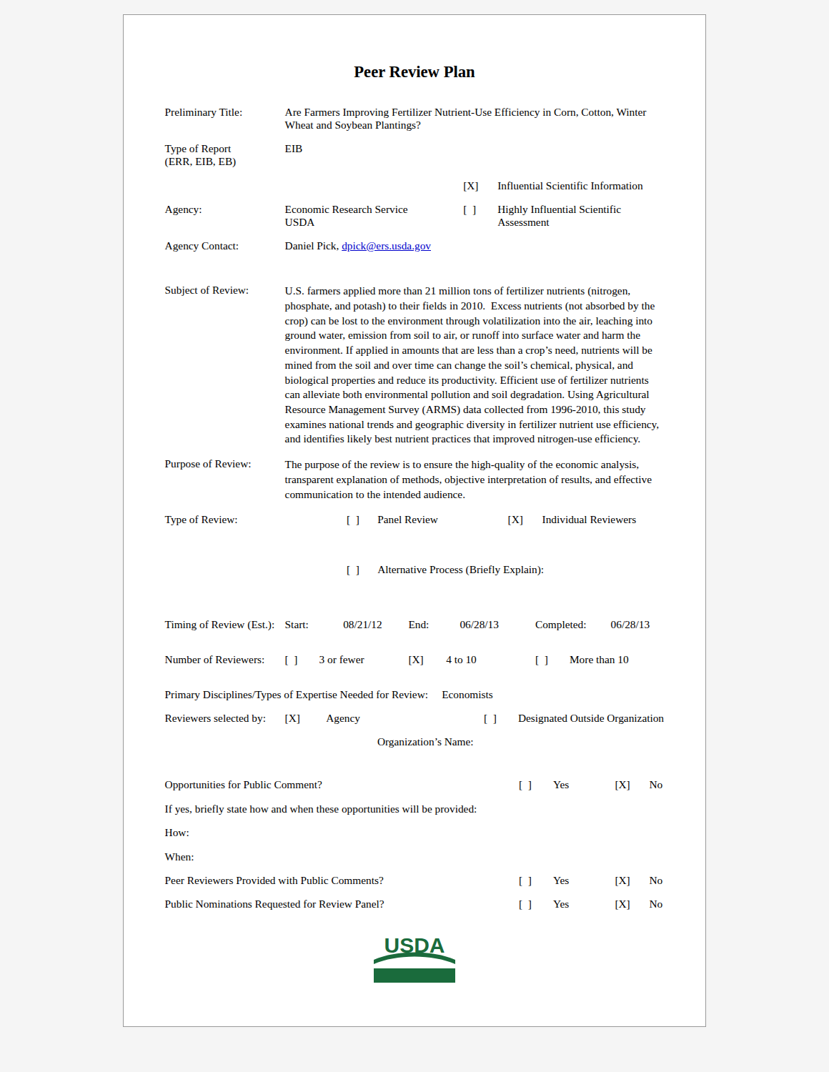Peer Review Plan
| Preliminary Title: | Are Farmers Improving Fertilizer Nutrient-Use Efficiency in Corn, Cotton, Winter Wheat and Soybean Plantings? |
| Type of Report (ERR, EIB, EB) | EIB |
| | | [X] | Influential Scientific Information |
| Agency: | Economic Research Service USDA | [ ] | Highly Influential Scientific Assessment |
| Agency Contact: | Daniel Pick, dpick@ers.usda.gov |
| Subject of Review: | U.S. farmers applied more than 21 million tons of fertilizer nutrients (nitrogen, phosphate, and potash) to their fields in 2010. Excess nutrients (not absorbed by the crop) can be lost to the environment through volatilization into the air, leaching into ground water, emission from soil to air, or runoff into surface water and harm the environment. If applied in amounts that are less than a crop’s need, nutrients will be mined from the soil and over time can change the soil’s chemical, physical, and biological properties and reduce its productivity. Efficient use of fertilizer nutrients can alleviate both environmental pollution and soil degradation. Using Agricultural Resource Management Survey (ARMS) data collected from 1996-2010, this study examines national trends and geographic diversity in fertilizer nutrient use efficiency, and identifies likely best nutrient practices that improved nitrogen-use efficiency. |
| Purpose of Review: | The purpose of the review is to ensure the high-quality of the economic analysis, transparent explanation of methods, objective interpretation of results, and effective communication to the intended audience. |
| Type of Review: | / / [ ] / Panel Review / [X] / Individual Reviewers / / / [ ] / Alternative Process (Briefly Explain): / |
| Timing of Review (Est.): | / Start: / 08/21/12 / End: / 06/28/13 / Completed: / 06/28/13 / |
| Number of Reviewers: | / [ ] / 3 or fewer / [X] / 4 to 10 / [ ] / More than 10 / |
| Primary Disciplines/Types of Expertise Needed for Review: Economists |
| Reviewers selected by: | / [X] / Agency / [ ] / Designated Outside Organization / / Organization’s Name: / / |
| Opportunities for Public Comment? | [ ] | Yes | [X] | No |
| If yes, briefly state how and when these opportunities will be provided: |
| How: |
| When: |
| Peer Reviewers Provided with Public Comments? | [ ] | Yes | [X] | No |
| Public Nominations Requested for Review Panel? | [ ] | Yes | [X] | No |
USDA